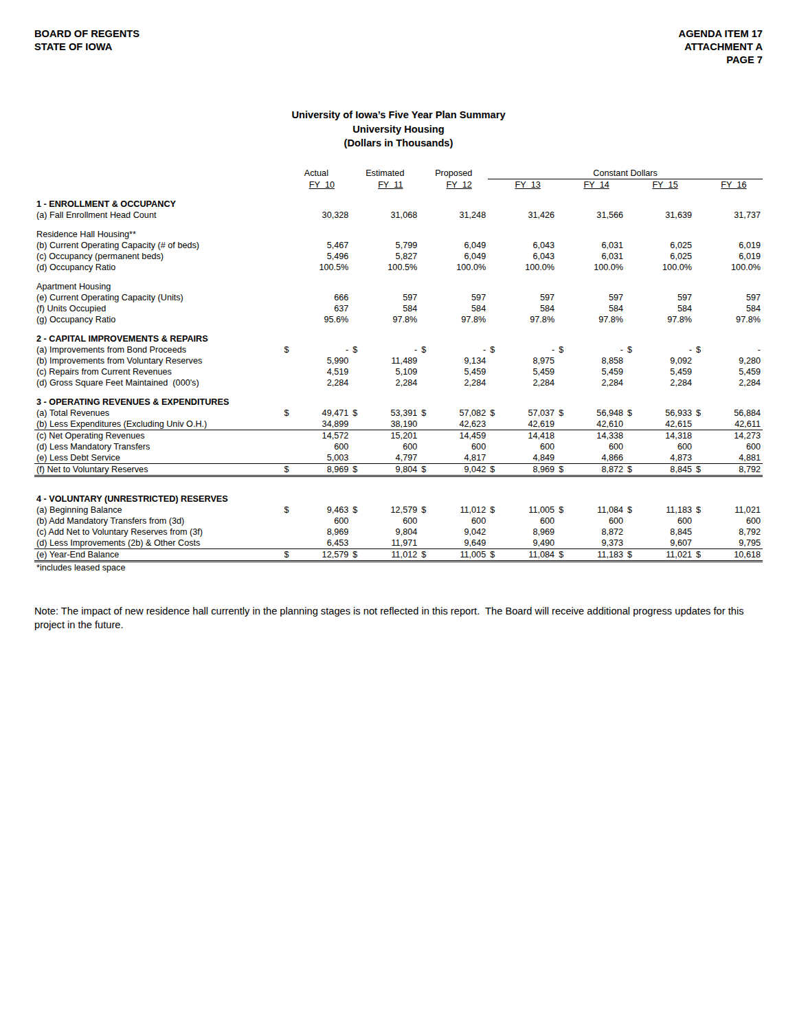BOARD OF REGENTS
STATE OF IOWA
AGENDA ITEM 17
ATTACHMENT A
PAGE 7
University of Iowa’s Five Year Plan Summary
University Housing
(Dollars in Thousands)
| | Actual | Estimated | Proposed | Constant Dollars |
| --- | --- | --- | --- | --- |
| | | FY 10 | | FY 11 | | FY 12 | | FY 13 | | FY 14 | | FY 15 | | FY 16 |
| 1 - ENROLLMENT & OCCUPANCY | |
| (a) Fall Enrollment Head Count | | 30,328 | | 31,068 | | 31,248 | | 31,426 | | 31,566 | | 31,639 | | 31,737 |
| Residence Hall Housing** | |
| (b) Current Operating Capacity (# of beds) | | 5,467 | | 5,799 | | 6,049 | | 6,043 | | 6,031 | | 6,025 | | 6,019 |
| (c) Occupancy (permanent beds) | | 5,496 | | 5,827 | | 6,049 | | 6,043 | | 6,031 | | 6,025 | | 6,019 |
| (d) Occupancy Ratio | | 100.5% | | 100.5% | | 100.0% | | 100.0% | | 100.0% | | 100.0% | | 100.0% |
| Apartment Housing | |
| (e) Current Operating Capacity (Units) | | 666 | | 597 | | 597 | | 597 | | 597 | | 597 | | 597 |
| (f) Units Occupied | | 637 | | 584 | | 584 | | 584 | | 584 | | 584 | | 584 |
| (g) Occupancy Ratio | | 95.6% | | 97.8% | | 97.8% | | 97.8% | | 97.8% | | 97.8% | | 97.8% |
| 2 - CAPITAL IMPROVEMENTS & REPAIRS | |
| (a) Improvements from Bond Proceeds | $ | - | $ | - | $ | - | $ | - | $ | - | $ | - | $ | - |
| (b) Improvements from Voluntary Reserves | | 5,990 | | 11,489 | | 9,134 | | 8,975 | | 8,858 | | 9,092 | | 9,280 |
| (c) Repairs from Current Revenues | | 4,519 | | 5,109 | | 5,459 | | 5,459 | | 5,459 | | 5,459 | | 5,459 |
| (d) Gross Square Feet Maintained (000's) | | 2,284 | | 2,284 | | 2,284 | | 2,284 | | 2,284 | | 2,284 | | 2,284 |
| 3 - OPERATING REVENUES & EXPENDITURES | |
| (a) Total Revenues | $ | 49,471 | $ | 53,391 | $ | 57,082 | $ | 57,037 | $ | 56,948 | $ | 56,933 | $ | 56,884 |
| (b) Less Expenditures (Excluding Univ O.H.) | | 34,899 | | 38,190 | | 42,623 | | 42,619 | | 42,610 | | 42,615 | | 42,611 |
| (c) Net Operating Revenues | | 14,572 | | 15,201 | | 14,459 | | 14,418 | | 14,338 | | 14,318 | | 14,273 |
| (d) Less Mandatory Transfers | | 600 | | 600 | | 600 | | 600 | | 600 | | 600 | | 600 |
| (e) Less Debt Service | | 5,003 | | 4,797 | | 4,817 | | 4,849 | | 4,866 | | 4,873 | | 4,881 |
| (f) Net to Voluntary Reserves | $ | 8,969 | $ | 9,804 | $ | 9,042 | $ | 8,969 | $ | 8,872 | $ | 8,845 | $ | 8,792 |
| 4 - VOLUNTARY (UNRESTRICTED) RESERVES | |
| (a) Beginning Balance | $ | 9,463 | $ | 12,579 | $ | 11,012 | $ | 11,005 | $ | 11,084 | $ | 11,183 | $ | 11,021 |
| (b) Add Mandatory Transfers from (3d) | | 600 | | 600 | | 600 | | 600 | | 600 | | 600 | | 600 |
| (c) Add Net to Voluntary Reserves from (3f) | | 8,969 | | 9,804 | | 9,042 | | 8,969 | | 8,872 | | 8,845 | | 8,792 |
| (d) Less Improvements (2b) & Other Costs | | 6,453 | | 11,971 | | 9,649 | | 9,490 | | 9,373 | | 9,607 | | 9,795 |
| (e) Year-End Balance | $ | 12,579 | $ | 11,012 | $ | 11,005 | $ | 11,084 | $ | 11,183 | $ | 11,021 | $ | 10,618 |
| *includes leased space |
Note: The impact of new residence hall currently in the planning stages is not reflected in this report. The Board will receive additional progress updates for this project in the future.